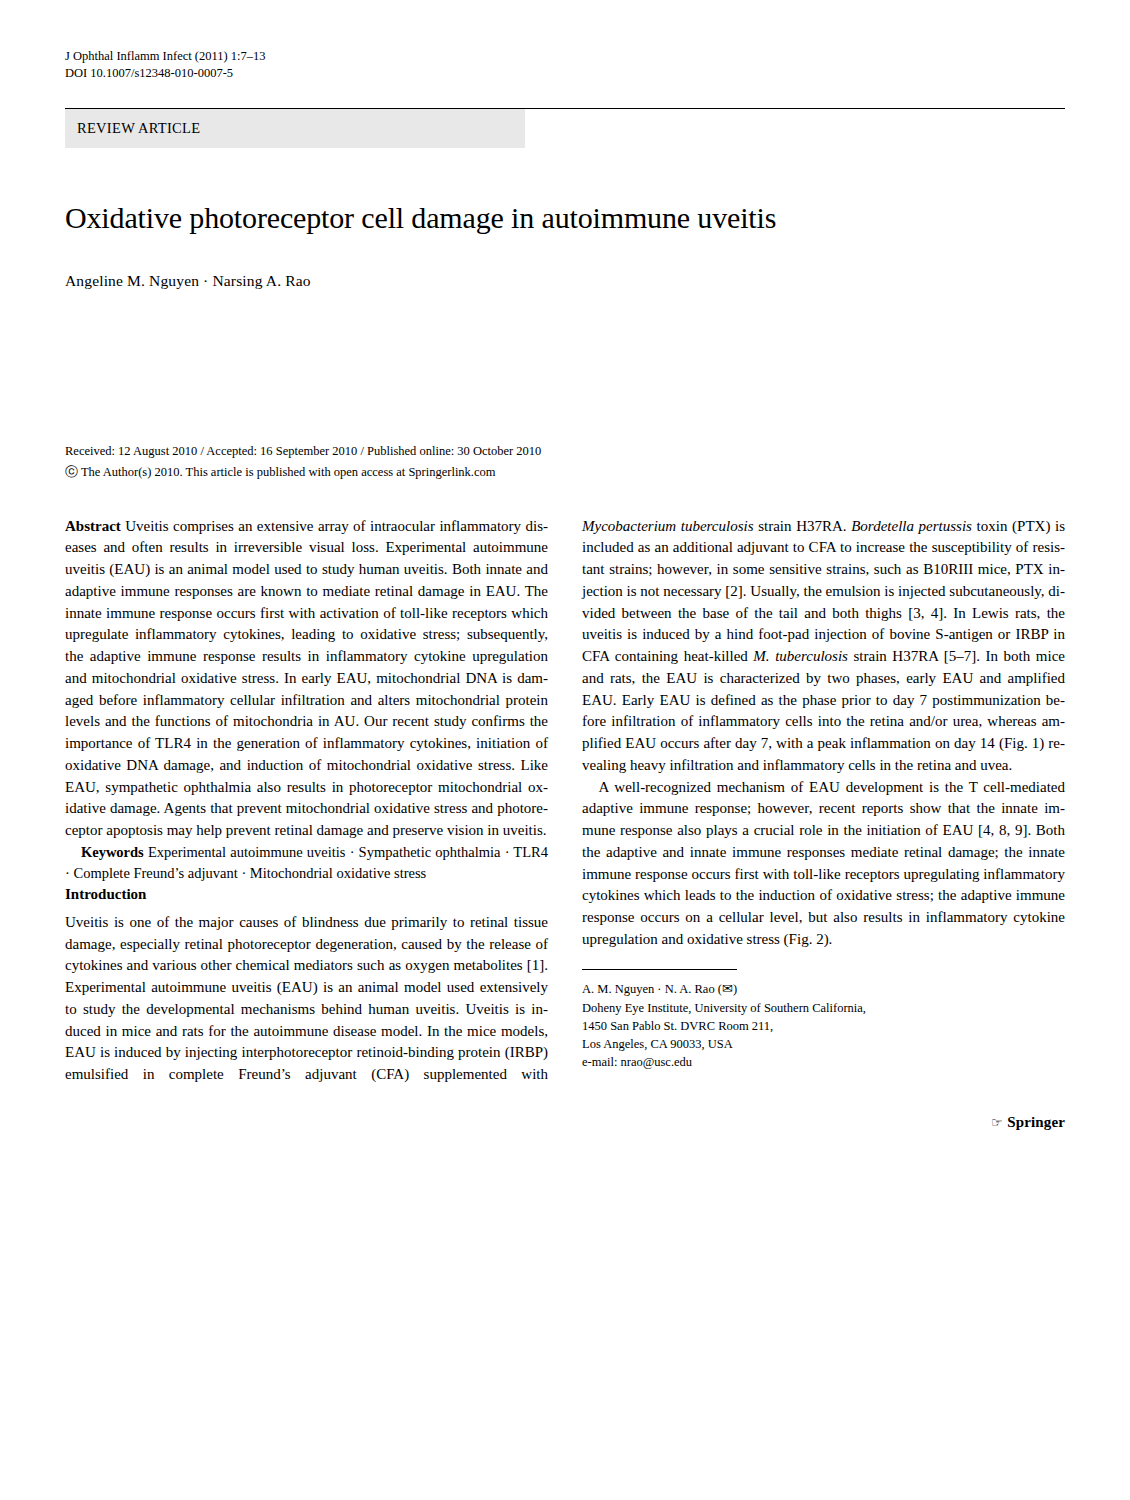J Ophthal Inflamm Infect (2011) 1:7–13
DOI 10.1007/s12348-010-0007-5
REVIEW ARTICLE
Oxidative photoreceptor cell damage in autoimmune uveitis
Angeline M. Nguyen · Narsing A. Rao
Received: 12 August 2010 / Accepted: 16 September 2010 / Published online: 30 October 2010
ⓒ The Author(s) 2010. This article is published with open access at Springerlink.com
Abstract Uveitis comprises an extensive array of intraocular inflammatory diseases and often results in irreversible visual loss. Experimental autoimmune uveitis (EAU) is an animal model used to study human uveitis. Both innate and adaptive immune responses are known to mediate retinal damage in EAU. The innate immune response occurs first with activation of toll-like receptors which upregulate inflammatory cytokines, leading to oxidative stress; subsequently, the adaptive immune response results in inflammatory cytokine upregulation and mitochondrial oxidative stress. In early EAU, mitochondrial DNA is damaged before inflammatory cellular infiltration and alters mitochondrial protein levels and the functions of mitochondria in AU. Our recent study confirms the importance of TLR4 in the generation of inflammatory cytokines, initiation of oxidative DNA damage, and induction of mitochondrial oxidative stress. Like EAU, sympathetic ophthalmia also results in photoreceptor mitochondrial oxidative damage. Agents that prevent mitochondrial oxidative stress and photoreceptor apoptosis may help prevent retinal damage and preserve vision in uveitis.
Keywords Experimental autoimmune uveitis · Sympathetic ophthalmia · TLR4 · Complete Freund’s adjuvant · Mitochondrial oxidative stress
Introduction
Uveitis is one of the major causes of blindness due primarily to retinal tissue damage, especially retinal photoreceptor degeneration, caused by the release of cytokines and various other chemical mediators such as oxygen metabolites [1]. Experimental autoimmune uveitis (EAU) is an animal model used extensively to study the developmental mechanisms behind human uveitis. Uveitis is induced in mice and rats for the autoimmune disease model. In the mice models, EAU is induced by injecting interphotoreceptor retinoid-binding protein (IRBP) emulsified in complete Freund’s adjuvant (CFA) supplemented with Mycobacterium tuberculosis strain H37RA. Bordetella pertussis toxin (PTX) is included as an additional adjuvant to CFA to increase the susceptibility of resistant strains; however, in some sensitive strains, such as B10RIII mice, PTX injection is not necessary [2]. Usually, the emulsion is injected subcutaneously, divided between the base of the tail and both thighs [3, 4]. In Lewis rats, the uveitis is induced by a hind foot-pad injection of bovine S-antigen or IRBP in CFA containing heat-killed M. tuberculosis strain H37RA [5–7]. In both mice and rats, the EAU is characterized by two phases, early EAU and amplified EAU. Early EAU is defined as the phase prior to day 7 postimmunization before infiltration of inflammatory cells into the retina and/or urea, whereas amplified EAU occurs after day 7, with a peak inflammation on day 14 (Fig. 1) revealing heavy infiltration and inflammatory cells in the retina and uvea.
A well-recognized mechanism of EAU development is the T cell-mediated adaptive immune response; however, recent reports show that the innate immune response also plays a crucial role in the initiation of EAU [4, 8, 9]. Both the adaptive and innate immune responses mediate retinal damage; the innate immune response occurs first with toll-like receptors upregulating inflammatory cytokines which leads to the induction of oxidative stress; the adaptive immune response occurs on a cellular level, but also results in inflammatory cytokine upregulation and oxidative stress (Fig. 2).
A. M. Nguyen · N. A. Rao (✉)
Doheny Eye Institute, University of Southern California,
1450 San Pablo St. DVRC Room 211,
Los Angeles, CA 90033, USA
e-mail: nrao@usc.edu
☞Springer